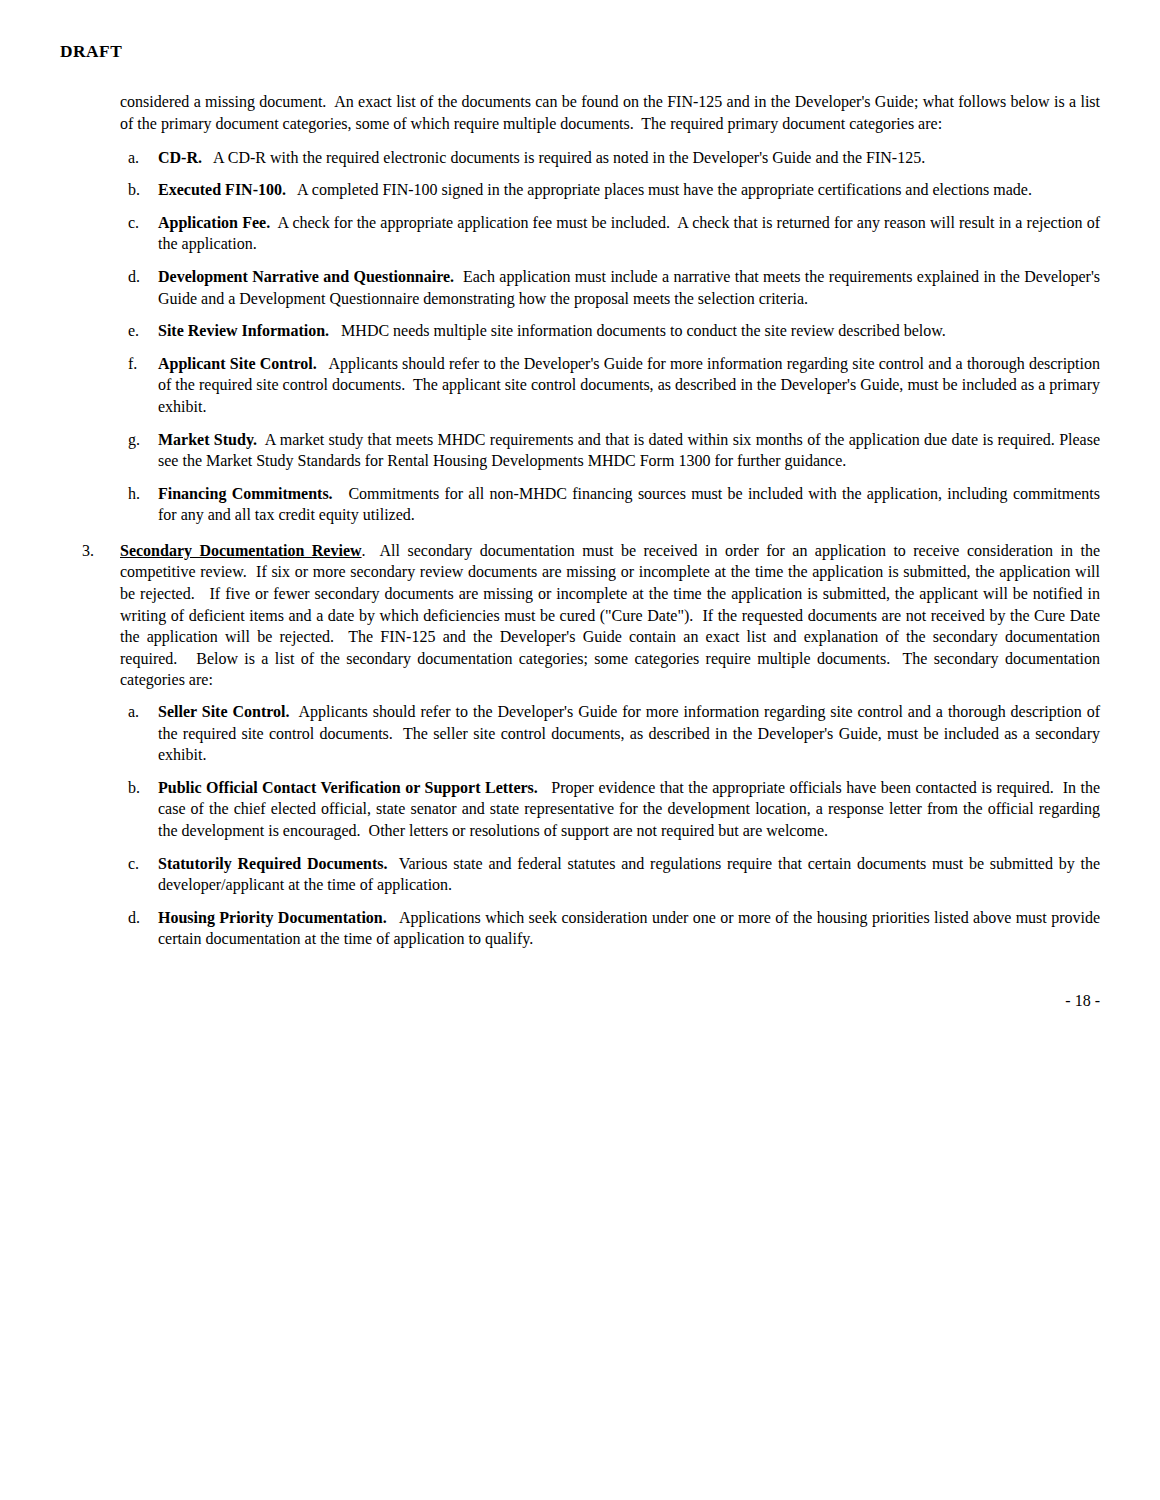DRAFT
considered a missing document. An exact list of the documents can be found on the FIN-125 and in the Developer's Guide; what follows below is a list of the primary document categories, some of which require multiple documents. The required primary document categories are:
CD-R. A CD-R with the required electronic documents is required as noted in the Developer's Guide and the FIN-125.
Executed FIN-100. A completed FIN-100 signed in the appropriate places must have the appropriate certifications and elections made.
Application Fee. A check for the appropriate application fee must be included. A check that is returned for any reason will result in a rejection of the application.
Development Narrative and Questionnaire. Each application must include a narrative that meets the requirements explained in the Developer's Guide and a Development Questionnaire demonstrating how the proposal meets the selection criteria.
Site Review Information. MHDC needs multiple site information documents to conduct the site review described below.
Applicant Site Control. Applicants should refer to the Developer's Guide for more information regarding site control and a thorough description of the required site control documents. The applicant site control documents, as described in the Developer's Guide, must be included as a primary exhibit.
Market Study. A market study that meets MHDC requirements and that is dated within six months of the application due date is required. Please see the Market Study Standards for Rental Housing Developments MHDC Form 1300 for further guidance.
Financing Commitments. Commitments for all non-MHDC financing sources must be included with the application, including commitments for any and all tax credit equity utilized.
3.
Secondary Documentation Review. All secondary documentation must be received in order for an application to receive consideration in the competitive review. If six or more secondary review documents are missing or incomplete at the time the application is submitted, the application will be rejected. If five or fewer secondary documents are missing or incomplete at the time the application is submitted, the applicant will be notified in writing of deficient items and a date by which deficiencies must be cured ("Cure Date"). If the requested documents are not received by the Cure Date the application will be rejected. The FIN-125 and the Developer's Guide contain an exact list and explanation of the secondary documentation required. Below is a list of the secondary documentation categories; some categories require multiple documents. The secondary documentation categories are:
Seller Site Control. Applicants should refer to the Developer's Guide for more information regarding site control and a thorough description of the required site control documents. The seller site control documents, as described in the Developer's Guide, must be included as a secondary exhibit.
Public Official Contact Verification or Support Letters. Proper evidence that the appropriate officials have been contacted is required. In the case of the chief elected official, state senator and state representative for the development location, a response letter from the official regarding the development is encouraged. Other letters or resolutions of support are not required but are welcome.
Statutorily Required Documents. Various state and federal statutes and regulations require that certain documents must be submitted by the developer/applicant at the time of application.
Housing Priority Documentation. Applications which seek consideration under one or more of the housing priorities listed above must provide certain documentation at the time of application to qualify.
- 18 -